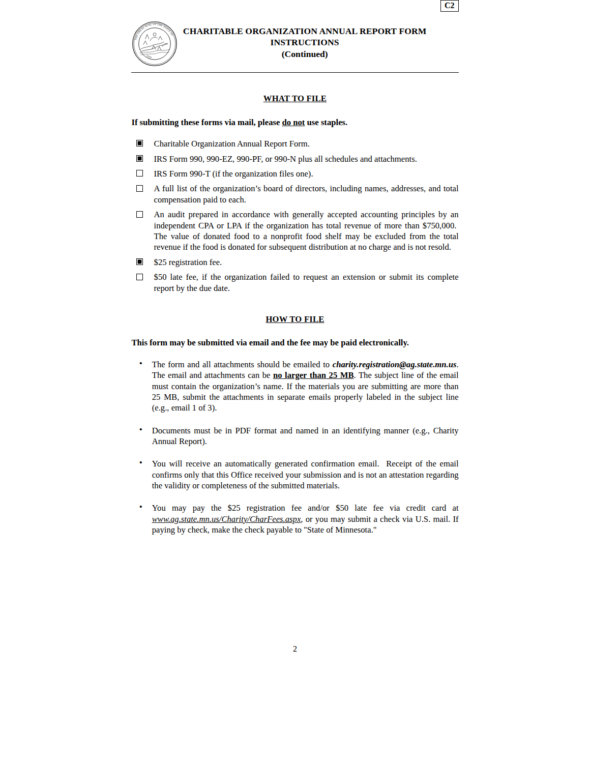C2
THE GREAT SEAL OF THE STATE OF 1858
CHARITABLE ORGANIZATION ANNUAL REPORT FORM INSTRUCTIONS
(Continued)
WHAT TO FILE
If submitting these forms via mail, please do not use staples.
Charitable Organization Annual Report Form.
IRS Form 990, 990-EZ, 990-PF, or 990-N plus all schedules and attachments.
IRS Form 990-T (if the organization files one).
A full list of the organization’s board of directors, including names, addresses, and total compensation paid to each.
An audit prepared in accordance with generally accepted accounting principles by an independent CPA or LPA if the organization has total revenue of more than $750,000. The value of donated food to a nonprofit food shelf may be excluded from the total revenue if the food is donated for subsequent distribution at no charge and is not resold.
$25 registration fee.
$50 late fee, if the organization failed to request an extension or submit its complete report by the due date.
HOW TO FILE
This form may be submitted via email and the fee may be paid electronically.
The form and all attachments should be emailed to charity.registration@ag.state.mn.us. The email and attachments can be no larger than 25 MB. The subject line of the email must contain the organization’s name. If the materials you are submitting are more than 25 MB, submit the attachments in separate emails properly labeled in the subject line (e.g., email 1 of 3).
Documents must be in PDF format and named in an identifying manner (e.g., Charity Annual Report).
You will receive an automatically generated confirmation email. Receipt of the email confirms only that this Office received your submission and is not an attestation regarding the validity or completeness of the submitted materials.
You may pay the $25 registration fee and/or $50 late fee via credit card at www.ag.state.mn.us/Charity/CharFees.aspx, or you may submit a check via U.S. mail. If paying by check, make the check payable to "State of Minnesota."
2